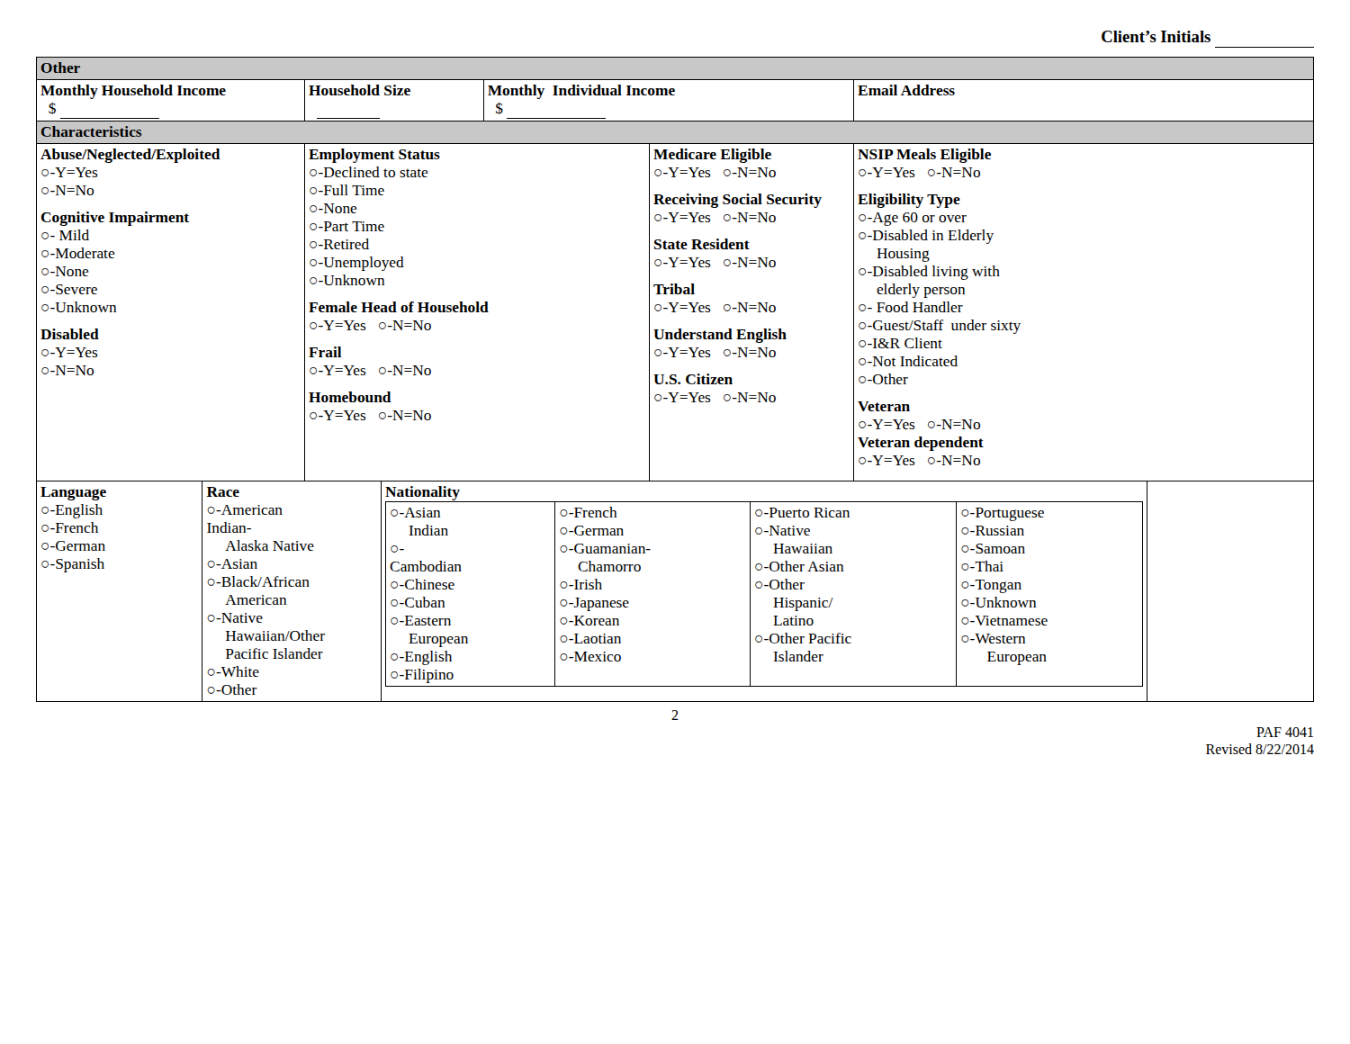Client’s Initials
| Other |
| Monthly Household Income $ | Household Size | Monthly Individual Income $ | Email Address |
| Characteristics |
| Abuse/Neglected/Exploited ○-Y=Yes ○-N=No Cognitive Impairment ○- Mild ○-Moderate ○-None ○-Severe ○-Unknown Disabled ○-Y=Yes ○-N=No | Employment Status ○-Declined to state ○-Full Time ○-None ○-Part Time ○-Retired ○-Unemployed ○-Unknown Female Head of Household ○-Y=Yes ○-N=No Frail ○-Y=Yes ○-N=No Homebound ○-Y=Yes ○-N=No | Medicare Eligible ○-Y=Yes ○-N=No Receiving Social Security ○-Y=Yes ○-N=No State Resident ○-Y=Yes ○-N=No Tribal ○-Y=Yes ○-N=No Understand English ○-Y=Yes ○-N=No U.S. Citizen ○-Y=Yes ○-N=No | NSIP Meals Eligible ○-Y=Yes ○-N=No Eligibility Type ○-Age 60 or over ○-Disabled in Elderly Housing ○-Disabled living with elderly person ○- Food Handler ○-Guest/Staff under sixty ○-I&R Client ○-Not Indicated ○-Other Veteran ○-Y=Yes ○-N=No Veteran dependent ○-Y=Yes ○-N=No |
| Language ○-English ○-French ○-German ○-Spanish | Race ○-American Indian- Alaska Native ○-Asian ○-Black/African American ○-Native Hawaiian/Other Pacific Islander ○-White ○-Other | Nationality / ○-Asian Indian ○- Cambodian ○-Chinese ○-Cuban ○-Eastern European ○-English ○-Filipino / ○-French ○-German ○-Guamanian- Chamorro ○-Irish ○-Japanese ○-Korean ○-Laotian ○-Mexico / ○-Puerto Rican ○-Native Hawaiian ○-Other Asian ○-Other Hispanic/ Latino ○-Other Pacific Islander / ○-Portuguese ○-Russian ○-Samoan ○-Thai ○-Tongan ○-Unknown ○-Vietnamese ○-Western European / | |
2
PAF 4041
Revised 8/22/2014